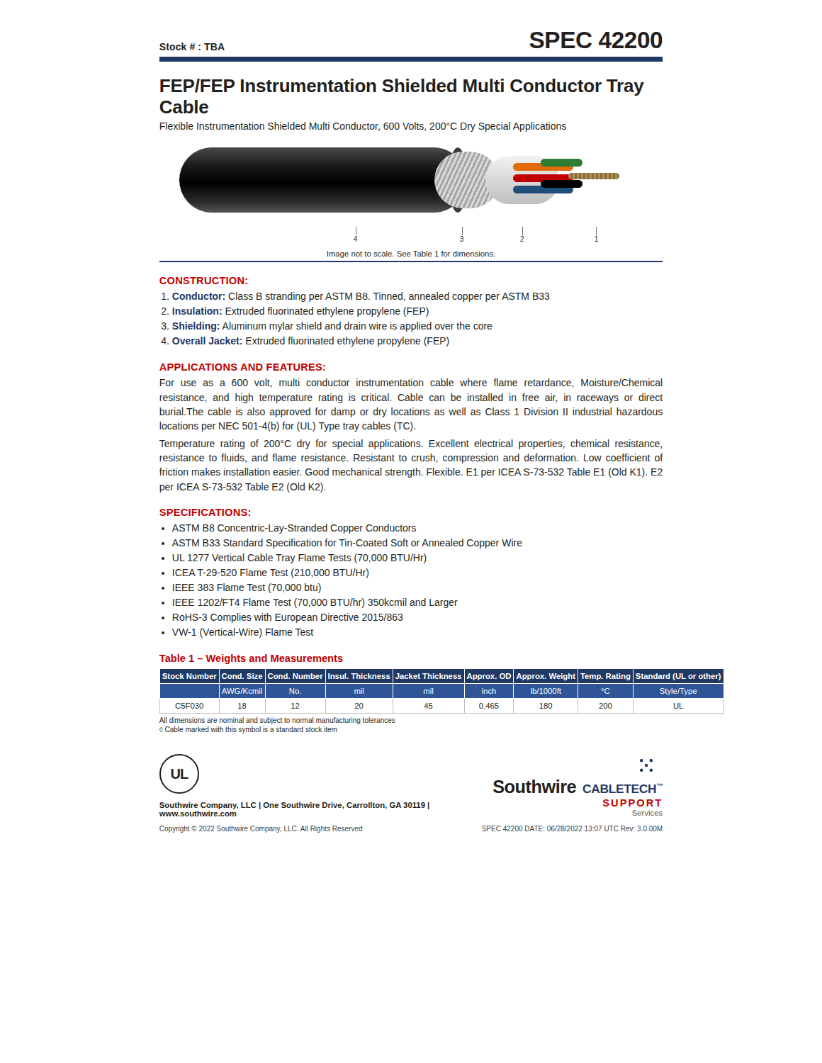Stock # : TBA
SPEC 42200
FEP/FEP Instrumentation Shielded Multi Conductor Tray Cable
Flexible Instrumentation Shielded Multi Conductor, 600 Volts, 200°C Dry Special Applications
4 3 2 1
Image not to scale. See Table 1 for dimensions.
CONSTRUCTION:
Conductor: Class B stranding per ASTM B8. Tinned, annealed copper per ASTM B33
Insulation: Extruded fluorinated ethylene propylene (FEP)
Shielding: Aluminum mylar shield and drain wire is applied over the core
Overall Jacket: Extruded fluorinated ethylene propylene (FEP)
APPLICATIONS AND FEATURES:
For use as a 600 volt, multi conductor instrumentation cable where flame retardance, Moisture/Chemical resistance, and high temperature rating is critical. Cable can be installed in free air, in raceways or direct burial.The cable is also approved for damp or dry locations as well as Class 1 Division II industrial hazardous locations per NEC 501-4(b) for (UL) Type tray cables (TC).
Temperature rating of 200°C dry for special applications. Excellent electrical properties, chemical resistance, resistance to fluids, and flame resistance. Resistant to crush, compression and deformation. Low coefficient of friction makes installation easier. Good mechanical strength. Flexible. E1 per ICEA S-73-532 Table E1 (Old K1). E2 per ICEA S-73-532 Table E2 (Old K2).
SPECIFICATIONS:
ASTM B8 Concentric-Lay-Stranded Copper Conductors
ASTM B33 Standard Specification for Tin-Coated Soft or Annealed Copper Wire
UL 1277 Vertical Cable Tray Flame Tests (70,000 BTU/Hr)
ICEA T-29-520 Flame Test (210,000 BTU/Hr)
IEEE 383 Flame Test (70,000 btu)
IEEE 1202/FT4 Flame Test (70,000 BTU/hr) 350kcmil and Larger
RoHS-3 Complies with European Directive 2015/863
VW-1 (Vertical-Wire) Flame Test
Table 1 – Weights and Measurements
| Stock Number | Cond. Size | Cond. Number | Insul. Thickness | Jacket Thickness | Approx. OD | Approx. Weight | Temp. Rating | Standard (UL or other) |
| --- | --- | --- | --- | --- | --- | --- | --- | --- |
| | AWG/Kcmil | No. | mil | mil | inch | lb/1000ft | °C | Style/Type |
| C5F030 | 18 | 12 | 20 | 45 | 0.465 | 180 | 200 | UL |
All dimensions are nominal and subject to normal manufacturing tolerances
◊ Cable marked with this symbol is a standard stock item
UL
Southwire Company, LLC | One Southwire Drive, Carrollton, GA 30119 | www.southwire.com
Southwire CABLETECH™
SUPPORT
Services
Copyright © 2022 Southwire Company, LLC. All Rights Reserved
SPEC 42200 DATE: 06/28/2022 13:07 UTC Rev: 3.0.00M